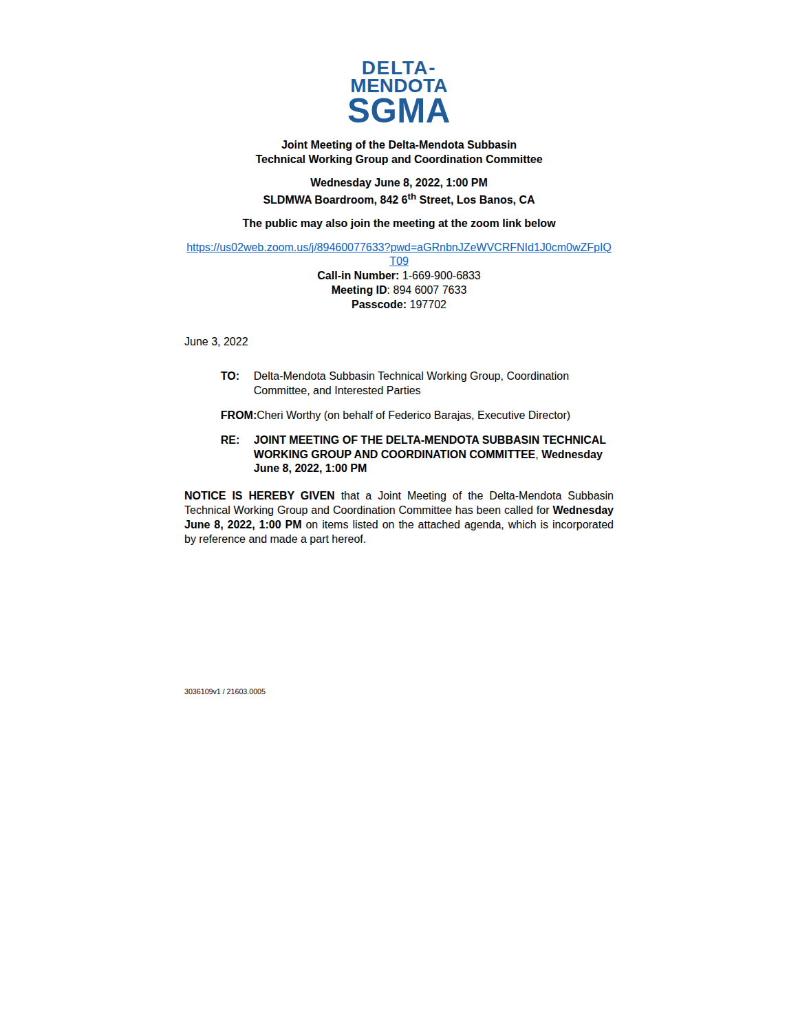DELTA-
MENDOTA
SGMA
Joint Meeting of the Delta-Mendota Subbasin
Technical Working Group and Coordination Committee
Wednesday June 8, 2022, 1:00 PM
SLDMWA Boardroom, 842 6th Street, Los Banos, CA
The public may also join the meeting at the zoom link below
https://us02web.zoom.us/j/89460077633?pwd=aGRnbnJZeWVCRFNId1J0cm0wZFpIQT09
Call-in Number: 1-669-900-6833
Meeting ID: 894 6007 7633
Passcode: 197702
June 3, 2022
TO:
Delta-Mendota Subbasin Technical Working Group, Coordination Committee, and Interested Parties
FROM:
Cheri Worthy (on behalf of Federico Barajas, Executive Director)
RE:
JOINT MEETING OF THE DELTA-MENDOTA SUBBASIN TECHNICAL WORKING GROUP AND COORDINATION COMMITTEE, Wednesday June 8, 2022, 1:00 PM
NOTICE IS HEREBY GIVEN that a Joint Meeting of the Delta-Mendota Subbasin Technical Working Group and Coordination Committee has been called for Wednesday June 8, 2022, 1:00 PM on items listed on the attached agenda, which is incorporated by reference and made a part hereof.
3036109v1 / 21603.0005